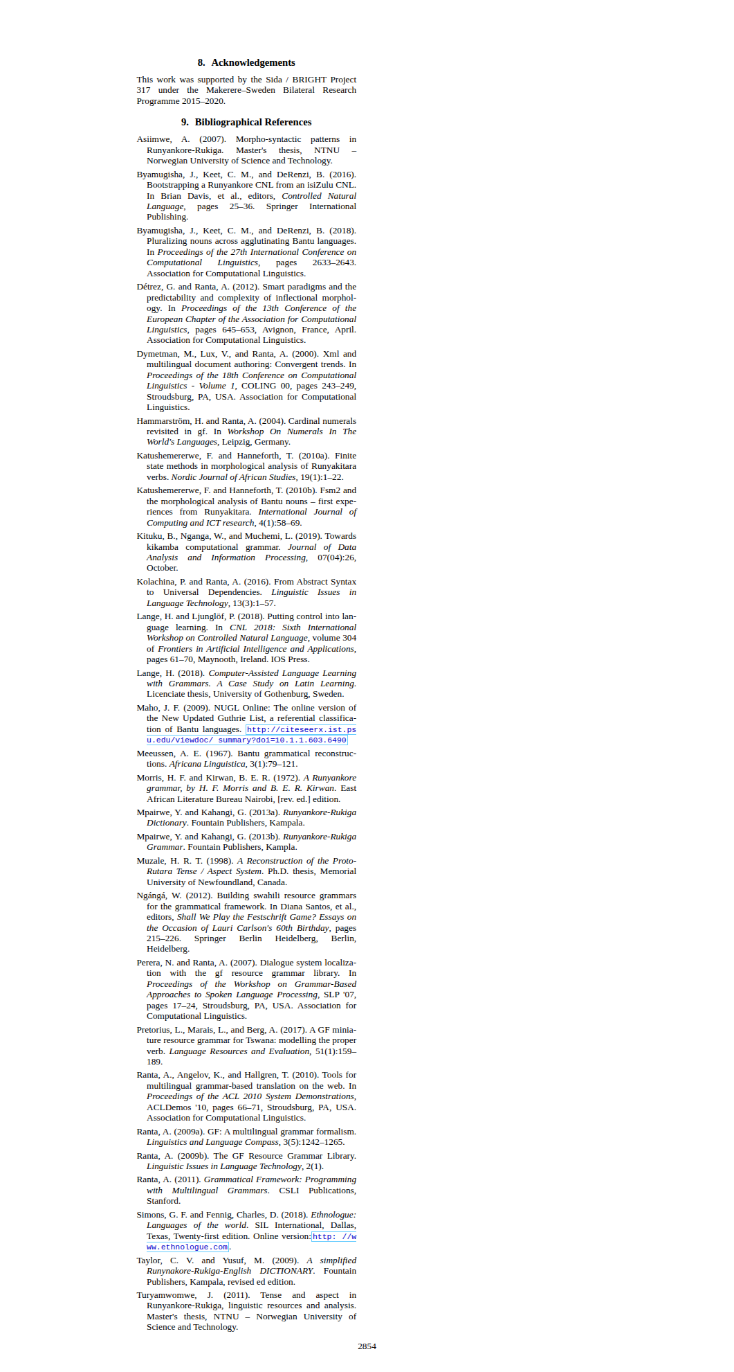8. Acknowledgements
This work was supported by the Sida / BRIGHT Project 317 under the Makerere–Sweden Bilateral Research Programme 2015–2020.
9. Bibliographical References
Asiimwe, A. (2007). Morpho-syntactic patterns in Runyankore-Rukiga. Master's thesis, NTNU – Norwegian University of Science and Technology.
Byamugisha, J., Keet, C. M., and DeRenzi, B. (2016). Bootstrapping a Runyankore CNL from an isiZulu CNL. In Brian Davis, et al., editors, Controlled Natural Language, pages 25–36. Springer International Publishing.
Byamugisha, J., Keet, C. M., and DeRenzi, B. (2018). Pluralizing nouns across agglutinating Bantu languages. In Proceedings of the 27th International Conference on Computational Linguistics, pages 2633–2643. Association for Computational Linguistics.
Détrez, G. and Ranta, A. (2012). Smart paradigms and the predictability and complexity of inflectional morphology. In Proceedings of the 13th Conference of the European Chapter of the Association for Computational Linguistics, pages 645–653, Avignon, France, April. Association for Computational Linguistics.
Dymetman, M., Lux, V., and Ranta, A. (2000). Xml and multilingual document authoring: Convergent trends. In Proceedings of the 18th Conference on Computational Linguistics - Volume 1, COLING 00, pages 243–249, Stroudsburg, PA, USA. Association for Computational Linguistics.
Hammarström, H. and Ranta, A. (2004). Cardinal numerals revisited in gf. In Workshop On Numerals In The World's Languages, Leipzig, Germany.
Katushemererwe, F. and Hanneforth, T. (2010a). Finite state methods in morphological analysis of Runyakitara verbs. Nordic Journal of African Studies, 19(1):1–22.
Katushemererwe, F. and Hanneforth, T. (2010b). Fsm2 and the morphological analysis of Bantu nouns – first experiences from Runyakitara. International Journal of Computing and ICT research, 4(1):58–69.
Kituku, B., Nganga, W., and Muchemi, L. (2019). Towards kikamba computational grammar. Journal of Data Analysis and Information Processing, 07(04):26, October.
Kolachina, P. and Ranta, A. (2016). From Abstract Syntax to Universal Dependencies. Linguistic Issues in Language Technology, 13(3):1–57.
Lange, H. and Ljunglöf, P. (2018). Putting control into language learning. In CNL 2018: Sixth International Workshop on Controlled Natural Language, volume 304 of Frontiers in Artificial Intelligence and Applications, pages 61–70, Maynooth, Ireland. IOS Press.
Lange, H. (2018). Computer-Assisted Language Learning with Grammars. A Case Study on Latin Learning. Licenciate thesis, University of Gothenburg, Sweden.
Maho, J. F. (2009). NUGL Online: The online version of the New Updated Guthrie List, a referential classification of Bantu languages. http://citeseerx.ist.psu.edu/viewdoc/ summary?doi=10.1.1.603.6490
Meeussen, A. E. (1967). Bantu grammatical reconstructions. Africana Linguistica, 3(1):79–121.
Morris, H. F. and Kirwan, B. E. R. (1972). A Runyankore grammar, by H. F. Morris and B. E. R. Kirwan. East African Literature Bureau Nairobi, [rev. ed.] edition.
Mpairwe, Y. and Kahangi, G. (2013a). Runyankore-Rukiga Dictionary. Fountain Publishers, Kampala.
Mpairwe, Y. and Kahangi, G. (2013b). Runyankore-Rukiga Grammar. Fountain Publishers, Kampla.
Muzale, H. R. T. (1998). A Reconstruction of the Proto-Rutara Tense / Aspect System. Ph.D. thesis, Memorial University of Newfoundland, Canada.
Ngángá, W. (2012). Building swahili resource grammars for the grammatical framework. In Diana Santos, et al., editors, Shall We Play the Festschrift Game? Essays on the Occasion of Lauri Carlson's 60th Birthday, pages 215–226. Springer Berlin Heidelberg, Berlin, Heidelberg.
Perera, N. and Ranta, A. (2007). Dialogue system localization with the gf resource grammar library. In Proceedings of the Workshop on Grammar-Based Approaches to Spoken Language Processing, SLP '07, pages 17–24, Stroudsburg, PA, USA. Association for Computational Linguistics.
Pretorius, L., Marais, L., and Berg, A. (2017). A GF miniature resource grammar for Tswana: modelling the proper verb. Language Resources and Evaluation, 51(1):159–189.
Ranta, A., Angelov, K., and Hallgren, T. (2010). Tools for multilingual grammar-based translation on the web. In Proceedings of the ACL 2010 System Demonstrations, ACLDemos '10, pages 66–71, Stroudsburg, PA, USA. Association for Computational Linguistics.
Ranta, A. (2009a). GF: A multilingual grammar formalism. Linguistics and Language Compass, 3(5):1242–1265.
Ranta, A. (2009b). The GF Resource Grammar Library. Linguistic Issues in Language Technology, 2(1).
Ranta, A. (2011). Grammatical Framework: Programming with Multilingual Grammars. CSLI Publications, Stanford.
Simons, G. F. and Fennig, Charles, D. (2018). Ethnologue: Languages of the world. SIL International, Dallas, Texas, Twenty-first edition. Online version:http: //www.ethnologue.com.
Taylor, C. V. and Yusuf, M. (2009). A simplified Runynakore-Rukiga-English DICTIONARY. Fountain Publishers, Kampala, revised ed edition.
Turyamwomwe, J. (2011). Tense and aspect in Runyankore-Rukiga, linguistic resources and analysis. Master's thesis, NTNU – Norwegian University of Science and Technology.
2854